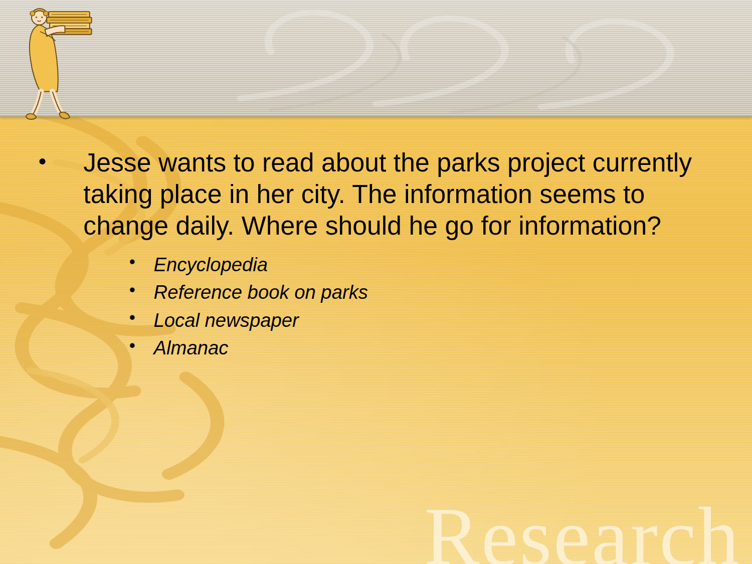Jesse wants to read about the parks project currently taking place in her city. The information seems to change daily. Where should he go for information?
Encyclopedia
Reference book on parks
Local newspaper
Almanac
Research